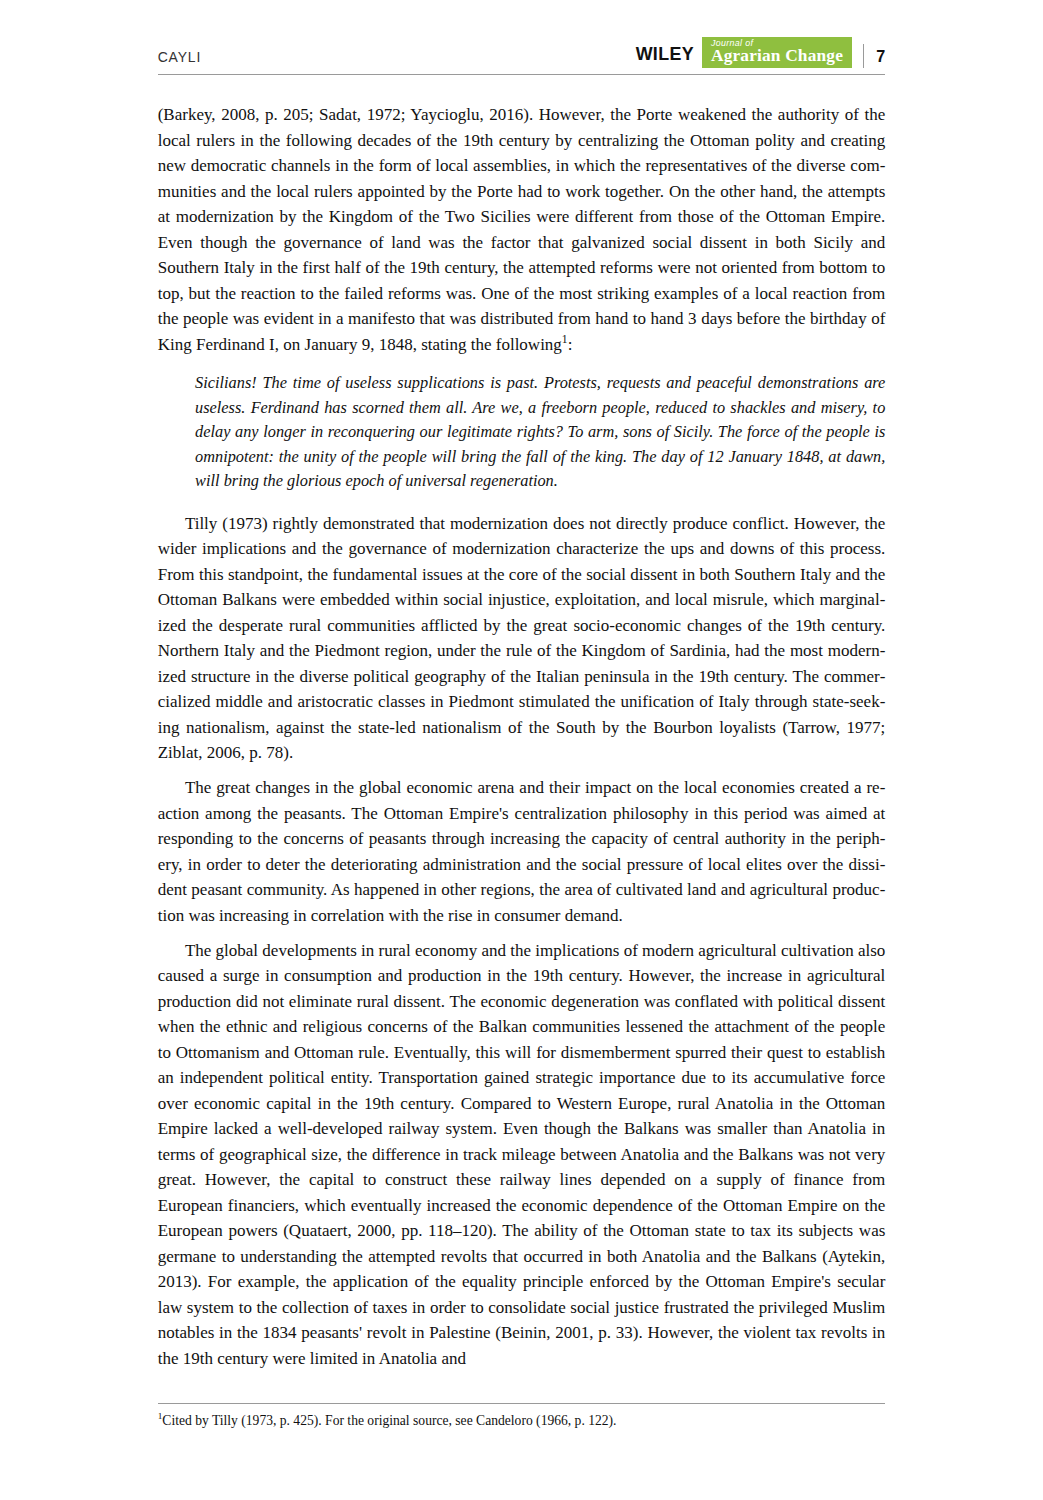Cayli
WILEY Journal of Agrarian Change 7
(Barkey, 2008, p. 205; Sadat, 1972; Yaycioglu, 2016). However, the Porte weakened the authority of the local rulers in the following decades of the 19th century by centralizing the Ottoman polity and creating new democratic channels in the form of local assemblies, in which the representatives of the diverse communities and the local rulers appointed by the Porte had to work together. On the other hand, the attempts at modernization by the Kingdom of the Two Sicilies were different from those of the Ottoman Empire. Even though the governance of land was the factor that galvanized social dissent in both Sicily and Southern Italy in the first half of the 19th century, the attempted reforms were not oriented from bottom to top, but the reaction to the failed reforms was. One of the most striking examples of a local reaction from the people was evident in a manifesto that was distributed from hand to hand 3 days before the birthday of King Ferdinand I, on January 9, 1848, stating the following1:
Sicilians! The time of useless supplications is past. Protests, requests and peaceful demonstrations are useless. Ferdinand has scorned them all. Are we, a freeborn people, reduced to shackles and misery, to delay any longer in reconquering our legitimate rights? To arm, sons of Sicily. The force of the people is omnipotent: the unity of the people will bring the fall of the king. The day of 12 January 1848, at dawn, will bring the glorious epoch of universal regeneration.
Tilly (1973) rightly demonstrated that modernization does not directly produce conflict. However, the wider implications and the governance of modernization characterize the ups and downs of this process. From this standpoint, the fundamental issues at the core of the social dissent in both Southern Italy and the Ottoman Balkans were embedded within social injustice, exploitation, and local misrule, which marginalized the desperate rural communities afflicted by the great socio-economic changes of the 19th century. Northern Italy and the Piedmont region, under the rule of the Kingdom of Sardinia, had the most modernized structure in the diverse political geography of the Italian peninsula in the 19th century. The commercialized middle and aristocratic classes in Piedmont stimulated the unification of Italy through state-seeking nationalism, against the state-led nationalism of the South by the Bourbon loyalists (Tarrow, 1977; Ziblat, 2006, p. 78).
The great changes in the global economic arena and their impact on the local economies created a reaction among the peasants. The Ottoman Empire's centralization philosophy in this period was aimed at responding to the concerns of peasants through increasing the capacity of central authority in the periphery, in order to deter the deteriorating administration and the social pressure of local elites over the dissident peasant community. As happened in other regions, the area of cultivated land and agricultural production was increasing in correlation with the rise in consumer demand.
The global developments in rural economy and the implications of modern agricultural cultivation also caused a surge in consumption and production in the 19th century. However, the increase in agricultural production did not eliminate rural dissent. The economic degeneration was conflated with political dissent when the ethnic and religious concerns of the Balkan communities lessened the attachment of the people to Ottomanism and Ottoman rule. Eventually, this will for dismemberment spurred their quest to establish an independent political entity. Transportation gained strategic importance due to its accumulative force over economic capital in the 19th century. Compared to Western Europe, rural Anatolia in the Ottoman Empire lacked a well-developed railway system. Even though the Balkans was smaller than Anatolia in terms of geographical size, the difference in track mileage between Anatolia and the Balkans was not very great. However, the capital to construct these railway lines depended on a supply of finance from European financiers, which eventually increased the economic dependence of the Ottoman Empire on the European powers (Quataert, 2000, pp. 118–120). The ability of the Ottoman state to tax its subjects was germane to understanding the attempted revolts that occurred in both Anatolia and the Balkans (Aytekin, 2013). For example, the application of the equality principle enforced by the Ottoman Empire's secular law system to the collection of taxes in order to consolidate social justice frustrated the privileged Muslim notables in the 1834 peasants' revolt in Palestine (Beinin, 2001, p. 33). However, the violent tax revolts in the 19th century were limited in Anatolia and
1Cited by Tilly (1973, p. 425). For the original source, see Candeloro (1966, p. 122).